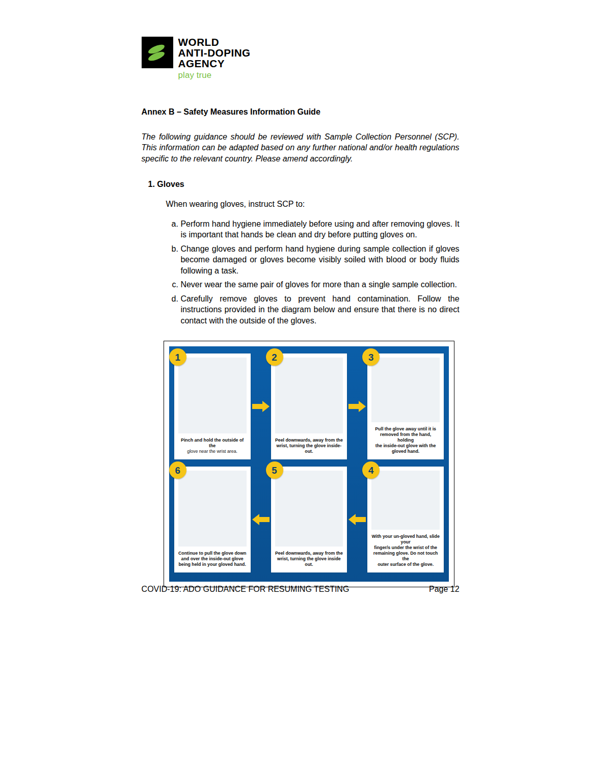WORLD
ANTI-DOPING
AGENCY
play true
Annex B – Safety Measures Information Guide
The following guidance should be reviewed with Sample Collection Personnel (SCP). This information can be adapted based on any further national and/or health regulations specific to the relevant country. Please amend accordingly.
Gloves
When wearing gloves, instruct SCP to:
Perform hand hygiene immediately before using and after removing gloves. It is important that hands be clean and dry before putting gloves on.
Change gloves and perform hand hygiene during sample collection if gloves become damaged or gloves become visibly soiled with blood or body fluids following a task.
Never wear the same pair of gloves for more than a single sample collection.
Carefully remove gloves to prevent hand contamination. Follow the instructions provided in the diagram below and ensure that there is no direct contact with the outside of the gloves.
1
Pinch and hold the outside of the
glove near the wrist area.
2
Peel downwards, away from the
wrist, turning the glove inside-out.
3
Pull the glove away until it is
removed from the hand, holding
the inside-out glove with the
gloved hand.
6
Continue to pull the glove down
and over the inside-out glove
being held in your gloved hand.
5
Peel downwards, away from the
wrist, turning the glove inside out.
4
With your un-gloved hand, slide your
finger/s under the wrist of the
remaining glove. Do not touch the
outer surface of the glove.
COVID-19: ADO GUIDANCE FOR RESUMING TESTING Page 12